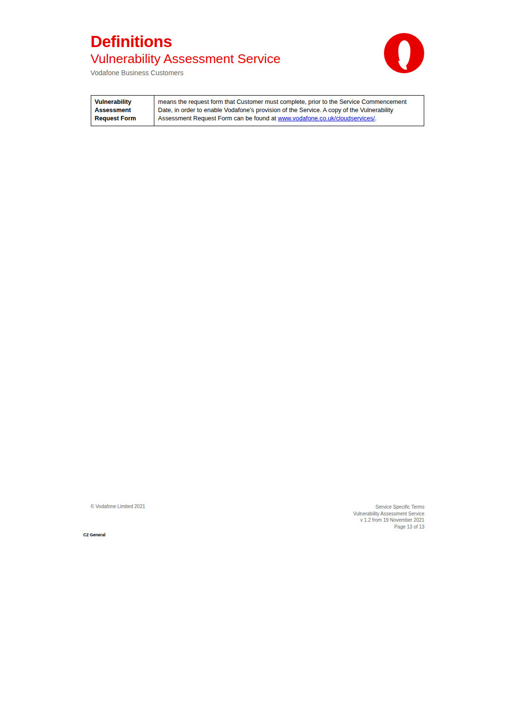Definitions
Vulnerability Assessment Service
Vodafone Business Customers
| Vulnerability Assessment Request Form | means the request form that Customer must complete, prior to the Service Commencement Date, in order to enable Vodafone's provision of the Service. A copy of the Vulnerability Assessment Request Form can be found at www.vodafone.co.uk/cloudservices/ . |
© Vodafone Limited 2021
Service Specific Terms
Vulnerability Assessment Service
v 1.2 from 19 November 2021
Page 13 of 13
C2 General